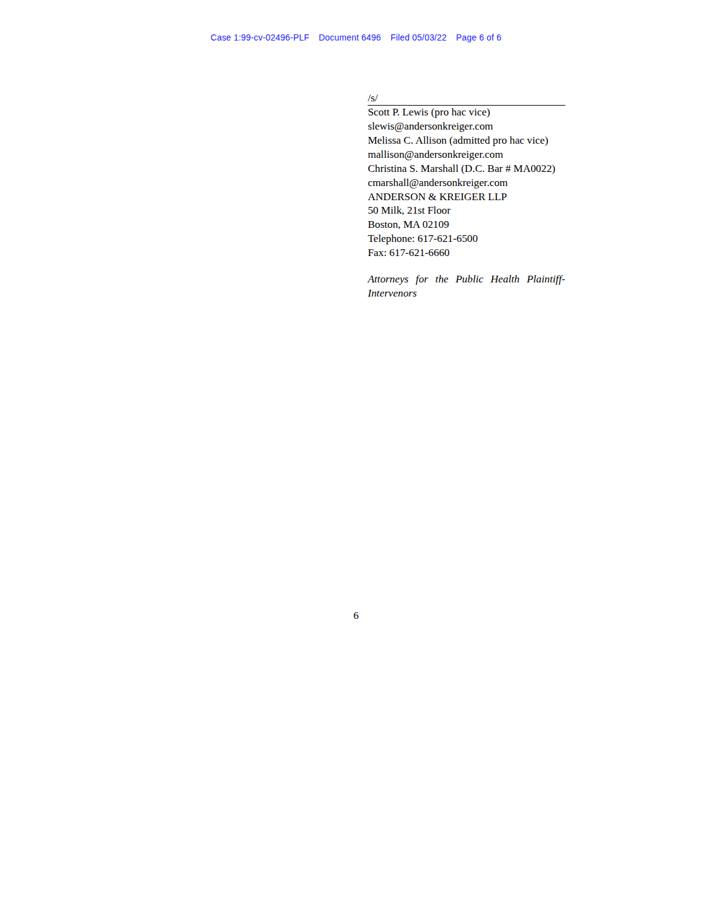Case 1:99-cv-02496-PLF Document 6496 Filed 05/03/22 Page 6 of 6
/s/
Scott P. Lewis (pro hac vice)
slewis@andersonkreiger.com
Melissa C. Allison (admitted pro hac vice)
mallison@andersonkreiger.com
Christina S. Marshall (D.C. Bar # MA0022)
cmarshall@andersonkreiger.com
ANDERSON & KREIGER LLP
50 Milk, 21st Floor
Boston, MA 02109
Telephone: 617-621-6500
Fax: 617-621-6660
Attorneys for the Public Health Plaintiff-Intervenors
6